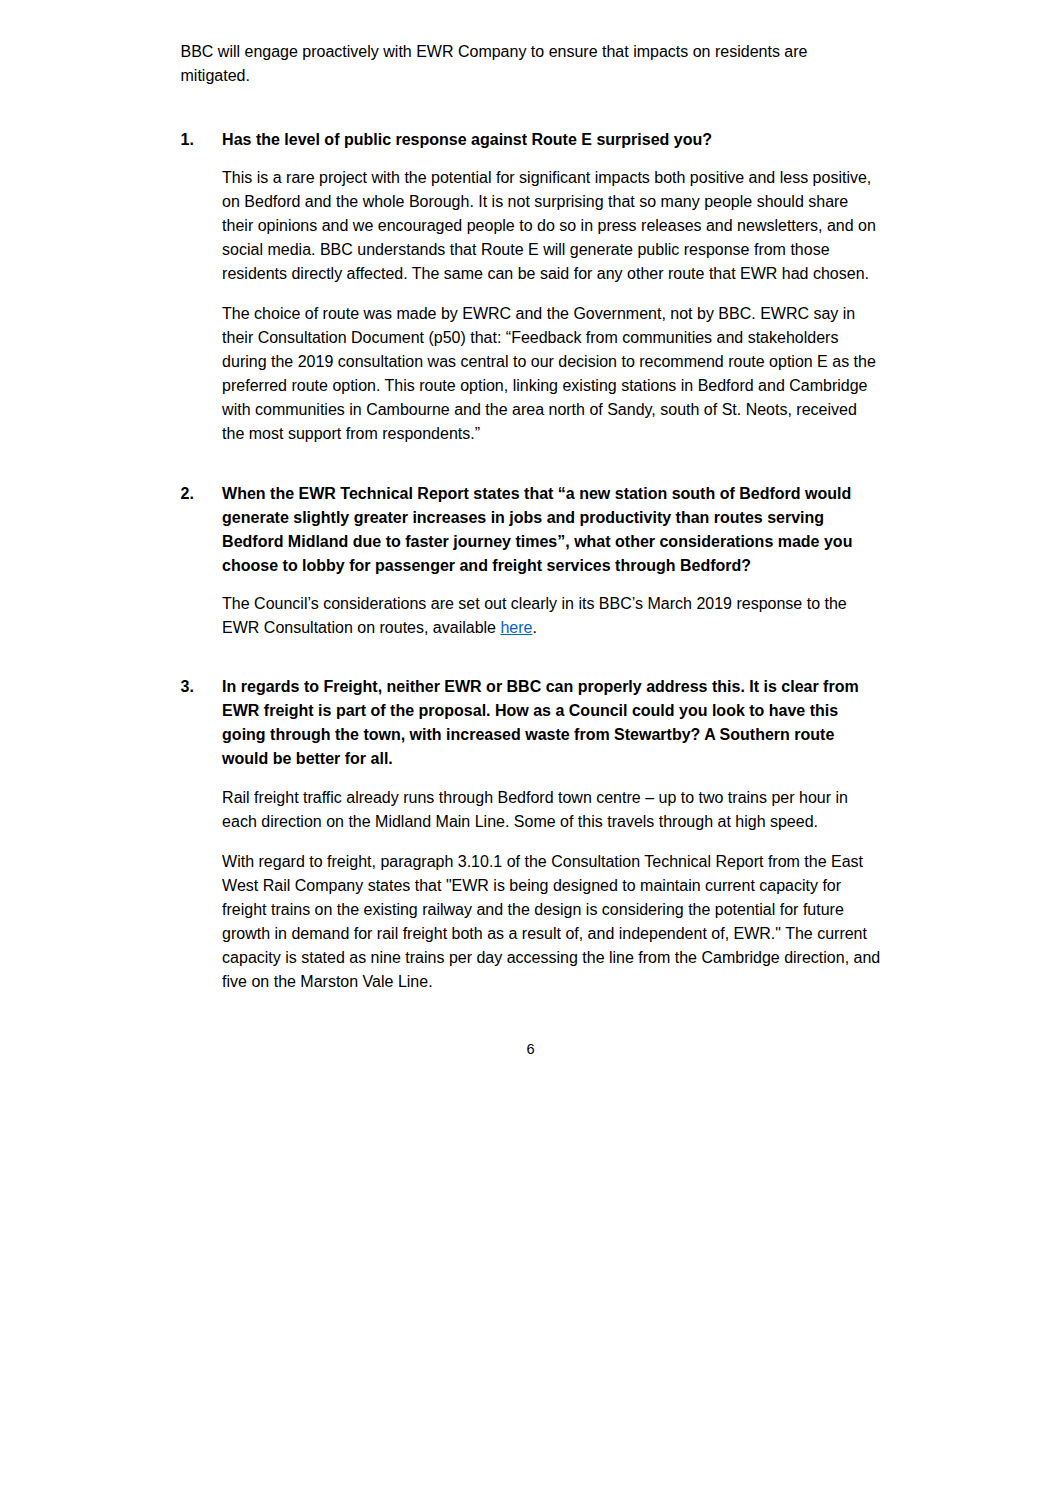BBC will engage proactively with EWR Company to ensure that impacts on residents are mitigated.
Has the level of public response against Route E surprised you?
This is a rare project with the potential for significant impacts both positive and less positive, on Bedford and the whole Borough. It is not surprising that so many people should share their opinions and we encouraged people to do so in press releases and newsletters, and on social media. BBC understands that Route E will generate public response from those residents directly affected. The same can be said for any other route that EWR had chosen.
The choice of route was made by EWRC and the Government, not by BBC. EWRC say in their Consultation Document (p50) that: “Feedback from communities and stakeholders during the 2019 consultation was central to our decision to recommend route option E as the preferred route option. This route option, linking existing stations in Bedford and Cambridge with communities in Cambourne and the area north of Sandy, south of St. Neots, received the most support from respondents.”
When the EWR Technical Report states that “a new station south of Bedford would generate slightly greater increases in jobs and productivity than routes serving Bedford Midland due to faster journey times”, what other considerations made you choose to lobby for passenger and freight services through Bedford?
The Council’s considerations are set out clearly in its BBC’s March 2019 response to the EWR Consultation on routes, available here.
In regards to Freight, neither EWR or BBC can properly address this. It is clear from EWR freight is part of the proposal. How as a Council could you look to have this going through the town, with increased waste from Stewartby? A Southern route would be better for all.
Rail freight traffic already runs through Bedford town centre – up to two trains per hour in each direction on the Midland Main Line. Some of this travels through at high speed.
With regard to freight, paragraph 3.10.1 of the Consultation Technical Report from the East West Rail Company states that "EWR is being designed to maintain current capacity for freight trains on the existing railway and the design is considering the potential for future growth in demand for rail freight both as a result of, and independent of, EWR." The current capacity is stated as nine trains per day accessing the line from the Cambridge direction, and five on the Marston Vale Line.
6